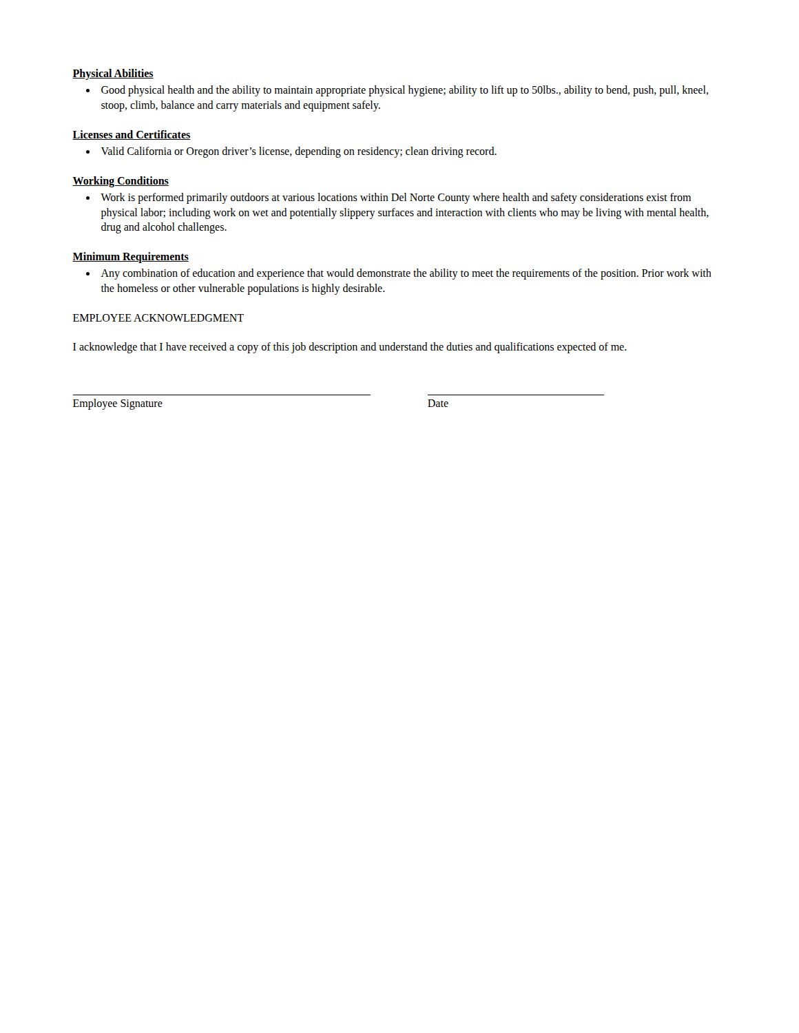Physical Abilities
Good physical health and the ability to maintain appropriate physical hygiene; ability to lift up to 50lbs., ability to bend, push, pull, kneel, stoop, climb, balance and carry materials and equipment safely.
Licenses and Certificates
Valid California or Oregon driver’s license, depending on residency; clean driving record.
Working Conditions
Work is performed primarily outdoors at various locations within Del Norte County where health and safety considerations exist from physical labor; including work on wet and potentially slippery surfaces and interaction with clients who may be living with mental health, drug and alcohol challenges.
Minimum Requirements
Any combination of education and experience that would demonstrate the ability to meet the requirements of the position. Prior work with the homeless or other vulnerable populations is highly desirable.
EMPLOYEE ACKNOWLEDGMENT
I acknowledge that I have received a copy of this job description and understand the duties and qualifications expected of me.
Employee Signature
Date